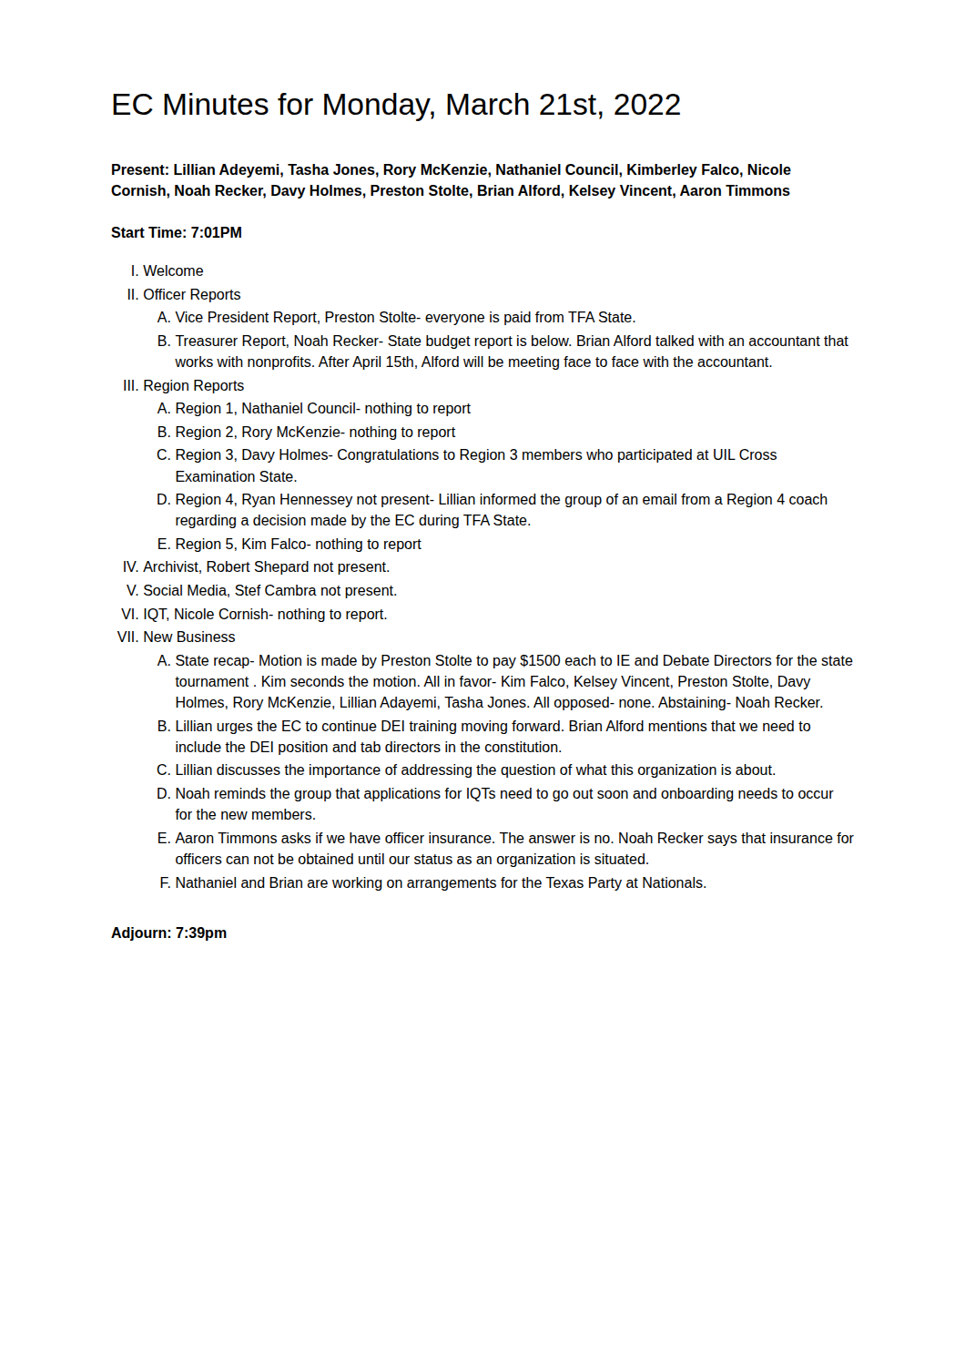EC Minutes for Monday, March 21st, 2022
Present: Lillian Adeyemi, Tasha Jones, Rory McKenzie, Nathaniel Council, Kimberley Falco, Nicole Cornish, Noah Recker, Davy Holmes, Preston Stolte, Brian Alford, Kelsey Vincent, Aaron Timmons
Start Time: 7:01PM
Welcome
Officer Reports
Vice President Report, Preston Stolte- everyone is paid from TFA State.
Treasurer Report, Noah Recker- State budget report is below. Brian Alford talked with an accountant that works with nonprofits. After April 15th, Alford will be meeting face to face with the accountant.
Region Reports
Region 1, Nathaniel Council- nothing to report
Region 2, Rory McKenzie- nothing to report
Region 3, Davy Holmes- Congratulations to Region 3 members who participated at UIL Cross Examination State.
Region 4, Ryan Hennessey not present- Lillian informed the group of an email from a Region 4 coach regarding a decision made by the EC during TFA State.
Region 5, Kim Falco- nothing to report
Archivist, Robert Shepard not present.
Social Media, Stef Cambra not present.
IQT, Nicole Cornish- nothing to report.
New Business
State recap- Motion is made by Preston Stolte to pay $1500 each to IE and Debate Directors for the state tournament . Kim seconds the motion. All in favor- Kim Falco, Kelsey Vincent, Preston Stolte, Davy Holmes, Rory McKenzie, Lillian Adayemi, Tasha Jones. All opposed- none. Abstaining- Noah Recker.
Lillian urges the EC to continue DEI training moving forward. Brian Alford mentions that we need to include the DEI position and tab directors in the constitution.
Lillian discusses the importance of addressing the question of what this organization is about.
Noah reminds the group that applications for IQTs need to go out soon and onboarding needs to occur for the new members.
Aaron Timmons asks if we have officer insurance. The answer is no. Noah Recker says that insurance for officers can not be obtained until our status as an organization is situated.
Nathaniel and Brian are working on arrangements for the Texas Party at Nationals.
Adjourn: 7:39pm